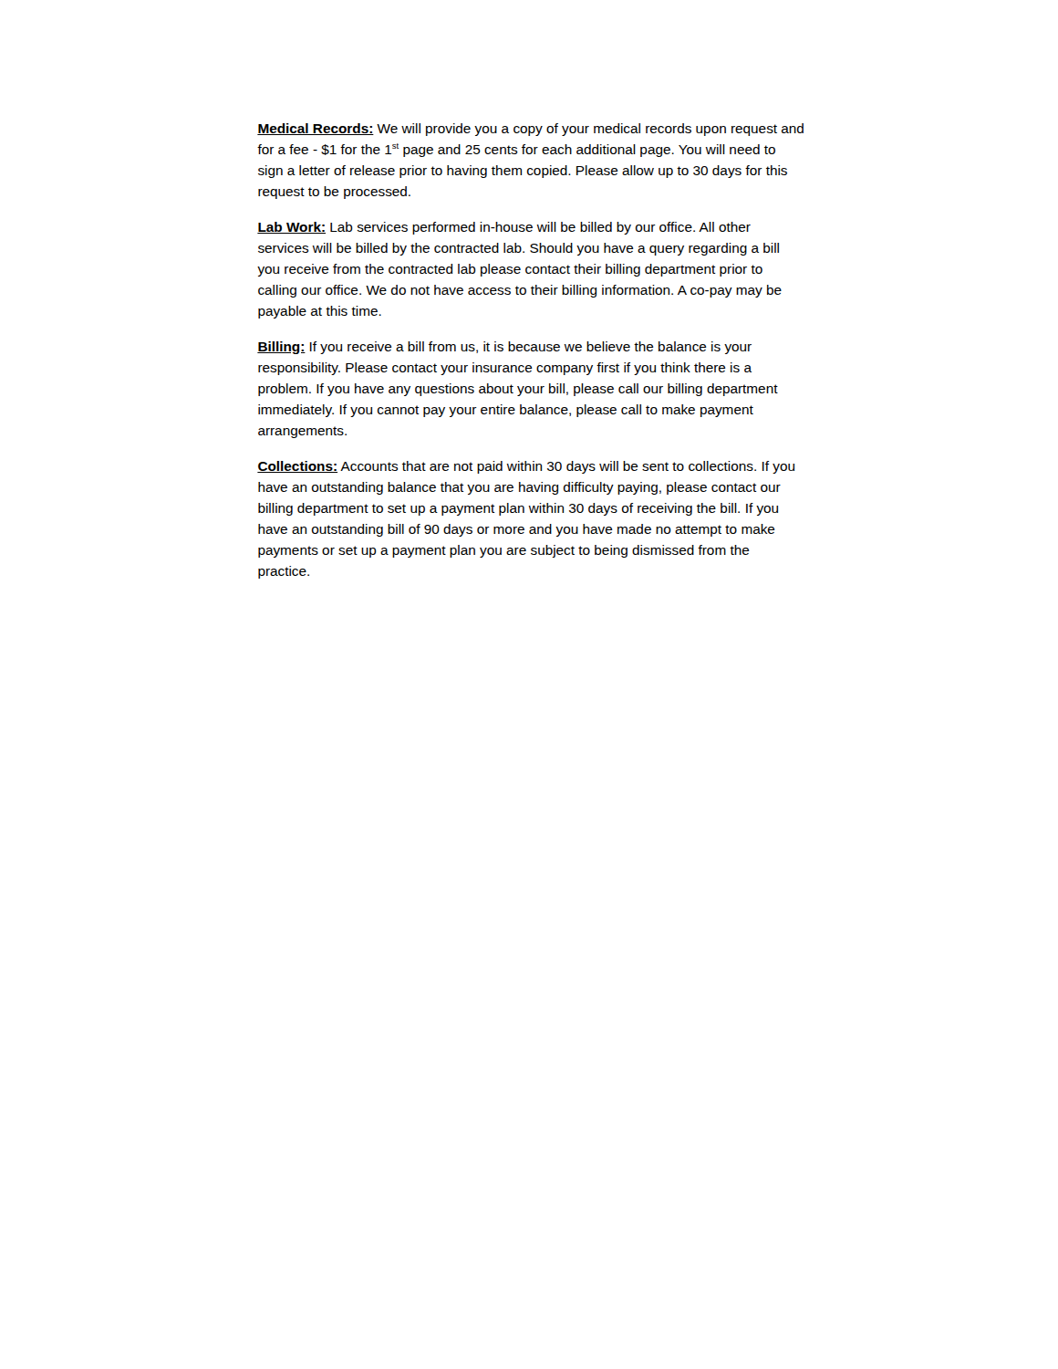Medical Records: We will provide you a copy of your medical records upon request and for a fee - $1 for the 1st page and 25 cents for each additional page. You will need to sign a letter of release prior to having them copied. Please allow up to 30 days for this request to be processed.
Lab Work: Lab services performed in-house will be billed by our office. All other services will be billed by the contracted lab. Should you have a query regarding a bill you receive from the contracted lab please contact their billing department prior to calling our office. We do not have access to their billing information. A co-pay may be payable at this time.
Billing: If you receive a bill from us, it is because we believe the balance is your responsibility. Please contact your insurance company first if you think there is a problem. If you have any questions about your bill, please call our billing department immediately. If you cannot pay your entire balance, please call to make payment arrangements.
Collections: Accounts that are not paid within 30 days will be sent to collections. If you have an outstanding balance that you are having difficulty paying, please contact our billing department to set up a payment plan within 30 days of receiving the bill. If you have an outstanding bill of 90 days or more and you have made no attempt to make payments or set up a payment plan you are subject to being dismissed from the practice.